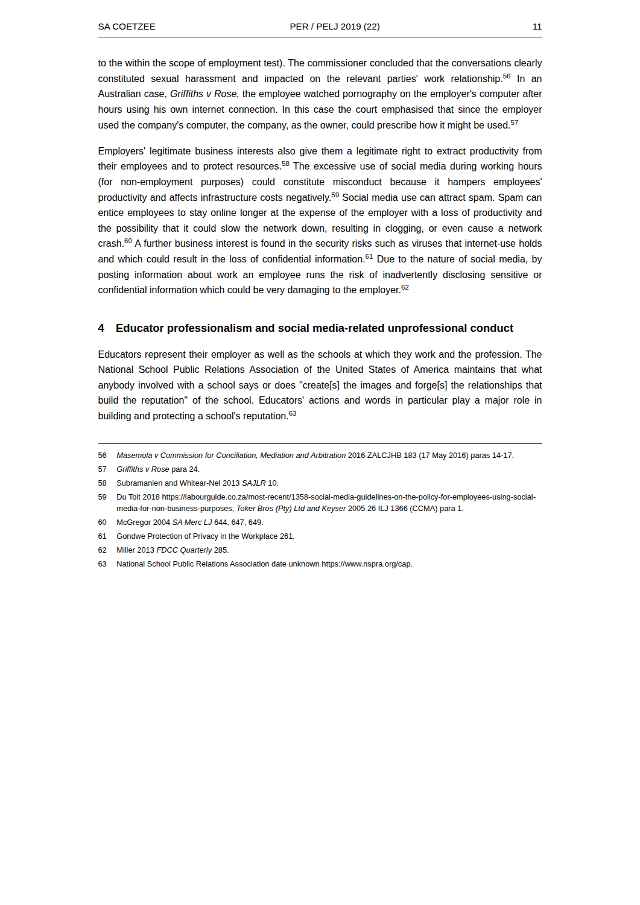SA COETZEE PER / PELJ 2019 (22) 11
to the within the scope of employment test). The commissioner concluded that the conversations clearly constituted sexual harassment and impacted on the relevant parties' work relationship.56 In an Australian case, Griffiths v Rose, the employee watched pornography on the employer's computer after hours using his own internet connection. In this case the court emphasised that since the employer used the company's computer, the company, as the owner, could prescribe how it might be used.57
Employers' legitimate business interests also give them a legitimate right to extract productivity from their employees and to protect resources.58 The excessive use of social media during working hours (for non-employment purposes) could constitute misconduct because it hampers employees' productivity and affects infrastructure costs negatively.59 Social media use can attract spam. Spam can entice employees to stay online longer at the expense of the employer with a loss of productivity and the possibility that it could slow the network down, resulting in clogging, or even cause a network crash.60 A further business interest is found in the security risks such as viruses that internet-use holds and which could result in the loss of confidential information.61 Due to the nature of social media, by posting information about work an employee runs the risk of inadvertently disclosing sensitive or confidential information which could be very damaging to the employer.62
4 Educator professionalism and social media-related unprofessional conduct
Educators represent their employer as well as the schools at which they work and the profession. The National School Public Relations Association of the United States of America maintains that what anybody involved with a school says or does "create[s] the images and forge[s] the relationships that build the reputation" of the school. Educators' actions and words in particular play a major role in building and protecting a school's reputation.63
Masemola v Commission for Conciliation, Mediation and Arbitration 2016 ZALCJHB 183 (17 May 2016) paras 14-17.
Griffiths v Rose para 24.
Subramanien and Whitear-Nel 2013 SAJLR 10.
Du Toit 2018 https://labourguide.co.za/most-recent/1358-social-media-guidelines-on-the-policy-for-employees-using-social-media-for-non-business-purposes; Toker Bros (Pty) Ltd and Keyser 2005 26 ILJ 1366 (CCMA) para 1.
McGregor 2004 SA Merc LJ 644, 647, 649.
Gondwe Protection of Privacy in the Workplace 261.
Miller 2013 FDCC Quarterly 285.
National School Public Relations Association date unknown https://www.nspra.org/cap.